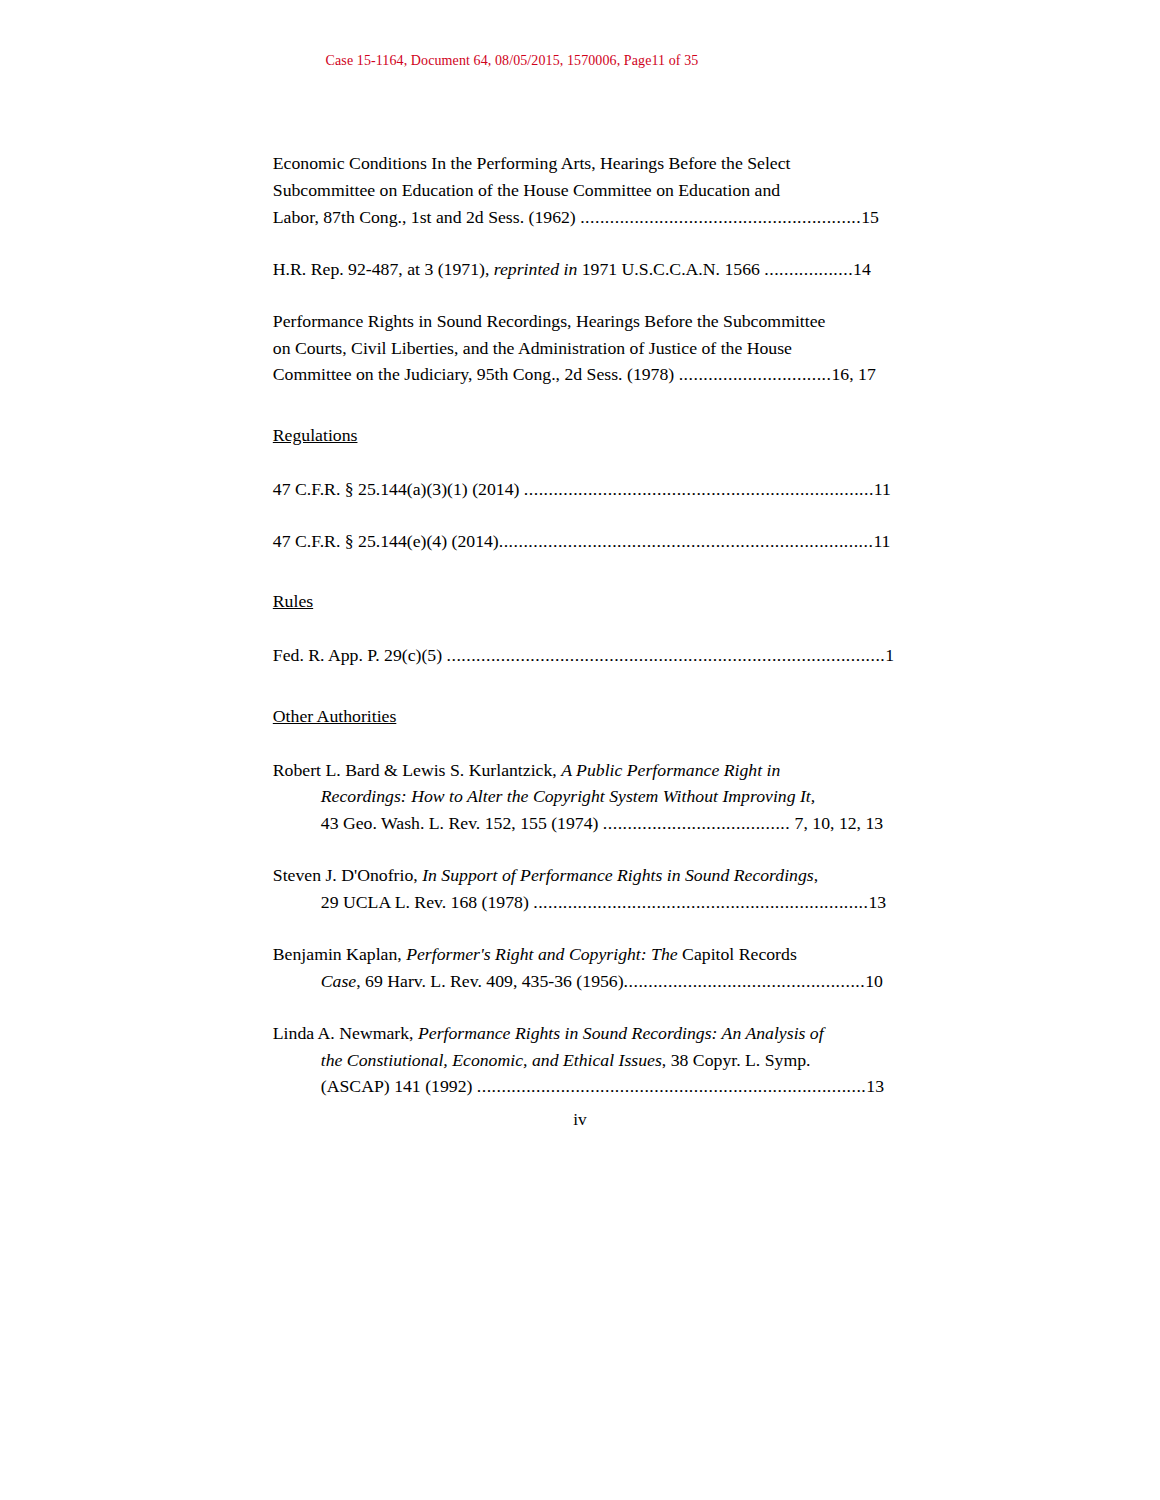Case 15-1164, Document 64, 08/05/2015, 1570006, Page11 of 35
Economic Conditions In the Performing Arts, Hearings Before the Select Subcommittee on Education of the House Committee on Education and Labor, 87th Cong., 1st and 2d Sess. (1962) ......................................................... 15
H.R. Rep. 92-487, at 3 (1971), reprinted in 1971 U.S.C.C.A.N. 1566 .................. 14
Performance Rights in Sound Recordings, Hearings Before the Subcommittee on Courts, Civil Liberties, and the Administration of Justice of the House Committee on the Judiciary, 95th Cong., 2d Sess. (1978) ............................... 16, 17
Regulations
47 C.F.R. § 25.144(a)(3)(1) (2014) ....................................................................... 11
47 C.F.R. § 25.144(e)(4) (2014)............................................................................ 11
Rules
Fed. R. App. P. 29(c)(5) ......................................................................................... 1
Other Authorities
Robert L. Bard & Lewis S. Kurlantzick, A Public Performance Right in Recordings: How to Alter the Copyright System Without Improving It, 43 Geo. Wash. L. Rev. 152, 155 (1974) ...................................... 7, 10, 12, 13
Steven J. D'Onofrio, In Support of Performance Rights in Sound Recordings, 29 UCLA L. Rev. 168 (1978) .................................................................... 13
Benjamin Kaplan, Performer's Right and Copyright: The Capitol Records Case, 69 Harv. L. Rev. 409, 435-36 (1956)................................................. 10
Linda A. Newmark, Performance Rights in Sound Recordings: An Analysis of the Constiutional, Economic, and Ethical Issues, 38 Copyr. L. Symp. (ASCAP) 141 (1992) ............................................................................... 13
iv